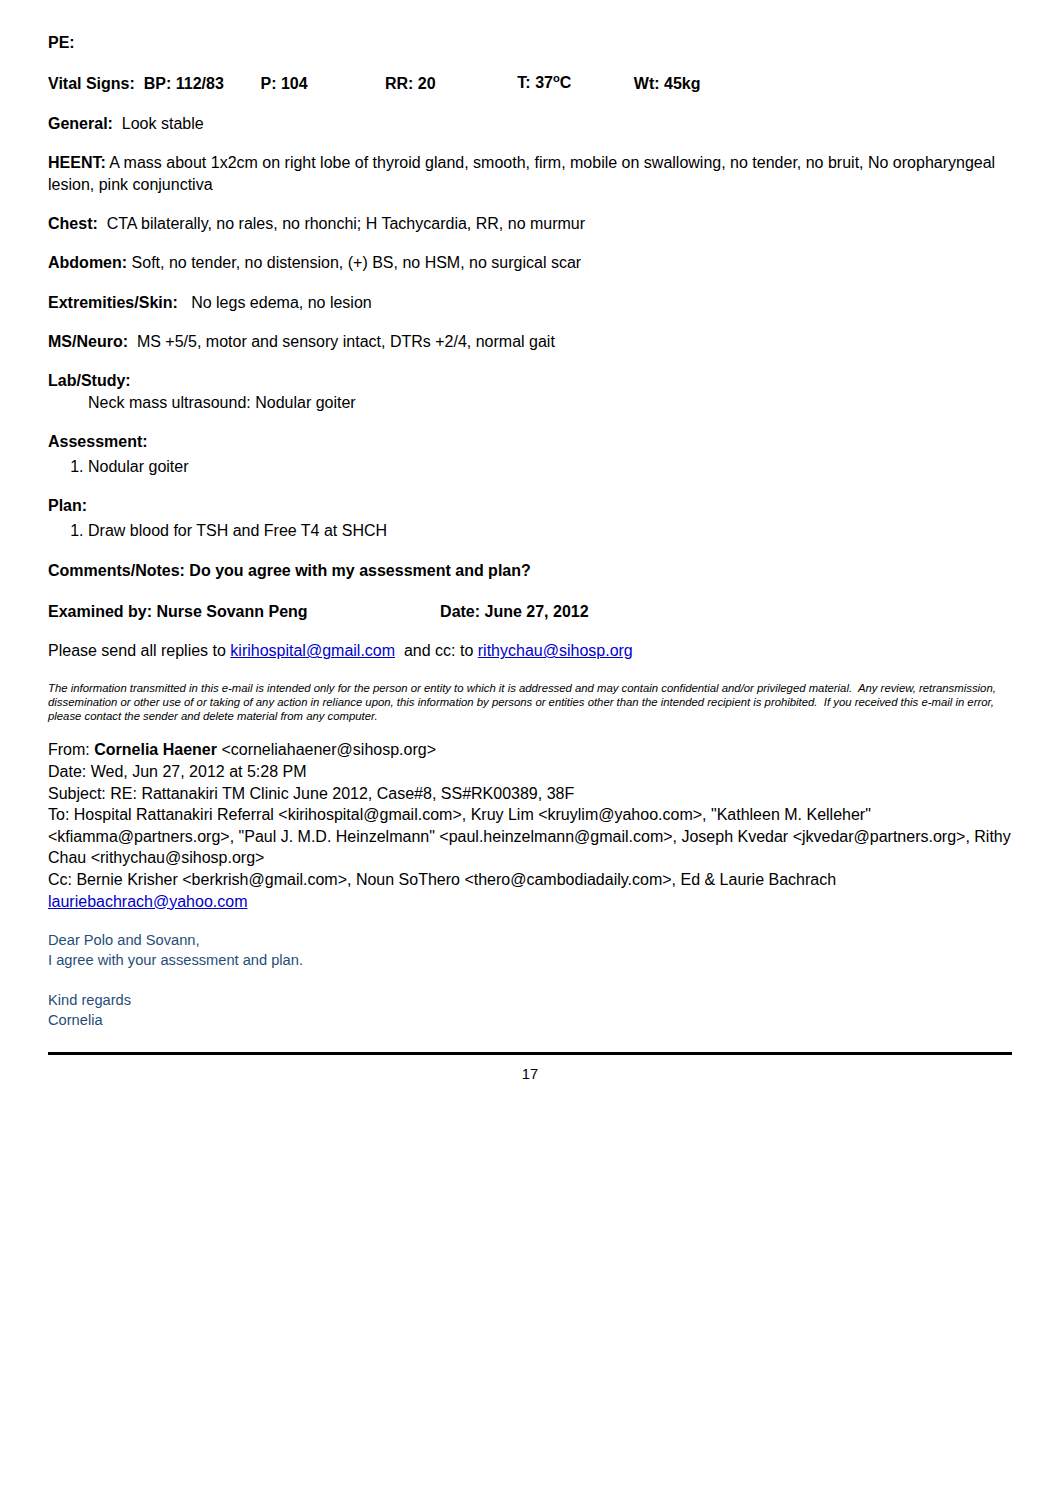PE:
Vital Signs: BP: 112/83 P: 104 RR: 20 T: 37oC Wt: 45kg
General: Look stable
HEENT: A mass about 1x2cm on right lobe of thyroid gland, smooth, firm, mobile on swallowing, no tender, no bruit, No oropharyngeal lesion, pink conjunctiva
Chest: CTA bilaterally, no rales, no rhonchi; H Tachycardia, RR, no murmur
Abdomen: Soft, no tender, no distension, (+) BS, no HSM, no surgical scar
Extremities/Skin: No legs edema, no lesion
MS/Neuro: MS +5/5, motor and sensory intact, DTRs +2/4, normal gait
Lab/Study:
Neck mass ultrasound: Nodular goiter
Assessment:
Nodular goiter
Plan:
Draw blood for TSH and Free T4 at SHCH
Comments/Notes: Do you agree with my assessment and plan?
Examined by: Nurse Sovann Peng Date: June 27, 2012
Please send all replies to kirihospital@gmail.com and cc: to rithychau@sihosp.org
The information transmitted in this e-mail is intended only for the person or entity to which it is addressed and may contain confidential and/or privileged material. Any review, retransmission, dissemination or other use of or taking of any action in reliance upon, this information by persons or entities other than the intended recipient is prohibited. If you received this e-mail in error, please contact the sender and delete material from any computer.
From: Cornelia Haener <corneliahaener@sihosp.org>
Date: Wed, Jun 27, 2012 at 5:28 PM
Subject: RE: Rattanakiri TM Clinic June 2012, Case#8, SS#RK00389, 38F
To: Hospital Rattanakiri Referral <kirihospital@gmail.com>, Kruy Lim <kruylim@yahoo.com>, "Kathleen M. Kelleher" <kfiamma@partners.org>, "Paul J. M.D. Heinzelmann" <paul.heinzelmann@gmail.com>, Joseph Kvedar <jkvedar@partners.org>, Rithy Chau <rithychau@sihosp.org>
Cc: Bernie Krisher <berkrish@gmail.com>, Noun SoThero <thero@cambodiadaily.com>, Ed & Laurie Bachrach lauriebachrach@yahoo.com
Dear Polo and Sovann,
I agree with your assessment and plan.
Kind regards
Cornelia
17